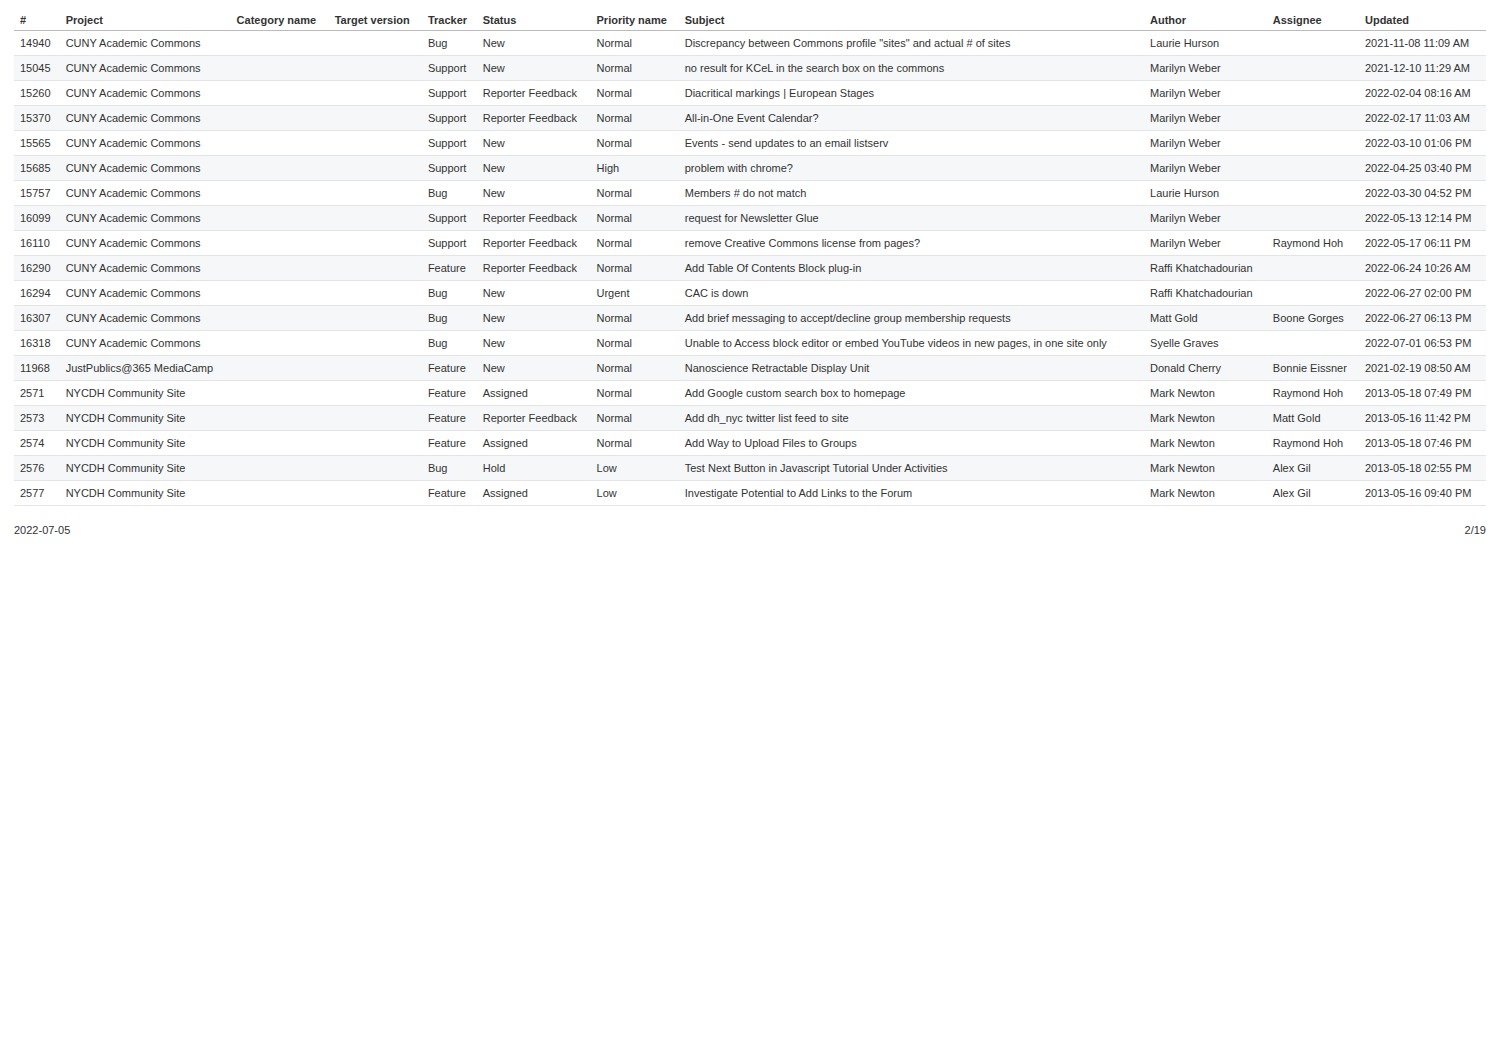| # | Project | Category name | Target version | Tracker | Status | Priority name | Subject | Author | Assignee | Updated |
| --- | --- | --- | --- | --- | --- | --- | --- | --- | --- | --- |
| 14940 | CUNY Academic Commons | | | Bug | New | Normal | Discrepancy between Commons profile "sites" and actual # of sites | Laurie Hurson | | 2021-11-08 11:09 AM |
| 15045 | CUNY Academic Commons | | | Support | New | Normal | no result for KCeL in the search box on the commons | Marilyn Weber | | 2021-12-10 11:29 AM |
| 15260 | CUNY Academic Commons | | | Support | Reporter Feedback | Normal | Diacritical markings / European Stages | Marilyn Weber | | 2022-02-04 08:16 AM |
| 15370 | CUNY Academic Commons | | | Support | Reporter Feedback | Normal | All-in-One Event Calendar? | Marilyn Weber | | 2022-02-17 11:03 AM |
| 15565 | CUNY Academic Commons | | | Support | New | Normal | Events - send updates to an email listserv | Marilyn Weber | | 2022-03-10 01:06 PM |
| 15685 | CUNY Academic Commons | | | Support | New | High | problem with chrome? | Marilyn Weber | | 2022-04-25 03:40 PM |
| 15757 | CUNY Academic Commons | | | Bug | New | Normal | Members # do not match | Laurie Hurson | | 2022-03-30 04:52 PM |
| 16099 | CUNY Academic Commons | | | Support | Reporter Feedback | Normal | request for Newsletter Glue | Marilyn Weber | | 2022-05-13 12:14 PM |
| 16110 | CUNY Academic Commons | | | Support | Reporter Feedback | Normal | remove Creative Commons license from pages? | Marilyn Weber | Raymond Hoh | 2022-05-17 06:11 PM |
| 16290 | CUNY Academic Commons | | | Feature | Reporter Feedback | Normal | Add Table Of Contents Block plug-in | Raffi Khatchadourian | | 2022-06-24 10:26 AM |
| 16294 | CUNY Academic Commons | | | Bug | New | Urgent | CAC is down | Raffi Khatchadourian | | 2022-06-27 02:00 PM |
| 16307 | CUNY Academic Commons | | | Bug | New | Normal | Add brief messaging to accept/decline group membership requests | Matt Gold | Boone Gorges | 2022-06-27 06:13 PM |
| 16318 | CUNY Academic Commons | | | Bug | New | Normal | Unable to Access block editor or embed YouTube videos in new pages, in one site only | Syelle Graves | | 2022-07-01 06:53 PM |
| 11968 | JustPublics@365 MediaCamp | | | Feature | New | Normal | Nanoscience Retractable Display Unit | Donald Cherry | Bonnie Eissner | 2021-02-19 08:50 AM |
| 2571 | NYCDH Community Site | | | Feature | Assigned | Normal | Add Google custom search box to homepage | Mark Newton | Raymond Hoh | 2013-05-18 07:49 PM |
| 2573 | NYCDH Community Site | | | Feature | Reporter Feedback | Normal | Add dh_nyc twitter list feed to site | Mark Newton | Matt Gold | 2013-05-16 11:42 PM |
| 2574 | NYCDH Community Site | | | Feature | Assigned | Normal | Add Way to Upload Files to Groups | Mark Newton | Raymond Hoh | 2013-05-18 07:46 PM |
| 2576 | NYCDH Community Site | | | Bug | Hold | Low | Test Next Button in Javascript Tutorial Under Activities | Mark Newton | Alex Gil | 2013-05-18 02:55 PM |
| 2577 | NYCDH Community Site | | | Feature | Assigned | Low | Investigate Potential to Add Links to the Forum | Mark Newton | Alex Gil | 2013-05-16 09:40 PM |
2022-07-05 2/19